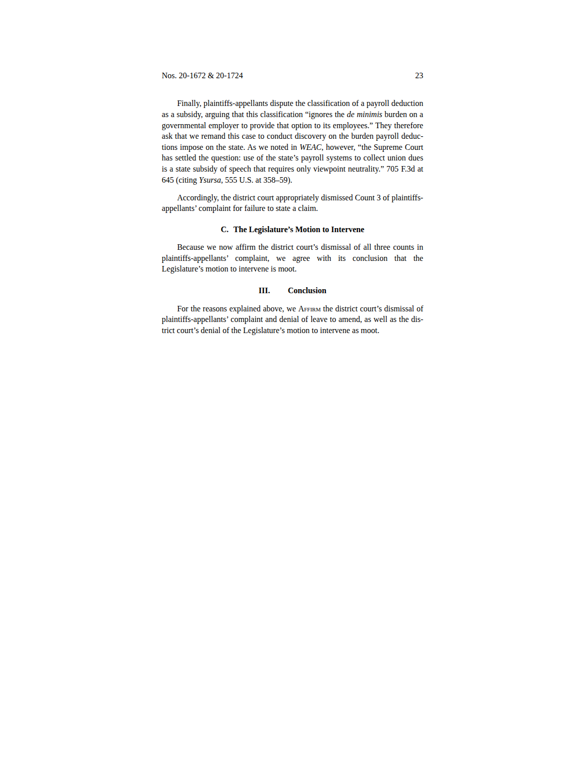Nos. 20-1672 & 20-1724 23
Finally, plaintiffs-appellants dispute the classification of a payroll deduction as a subsidy, arguing that this classification “ignores the de minimis burden on a governmental employer to provide that option to its employees.” They therefore ask that we remand this case to conduct discovery on the burden payroll deductions impose on the state. As we noted in WEAC, however, “the Supreme Court has settled the question: use of the state’s payroll systems to collect union dues is a state subsidy of speech that requires only viewpoint neutrality.” 705 F.3d at 645 (citing Ysursa, 555 U.S. at 358–59).
Accordingly, the district court appropriately dismissed Count 3 of plaintiffs-appellants’ complaint for failure to state a claim.
C. The Legislature’s Motion to Intervene
Because we now affirm the district court’s dismissal of all three counts in plaintiffs-appellants’ complaint, we agree with its conclusion that the Legislature’s motion to intervene is moot.
III. Conclusion
For the reasons explained above, we Affirm the district court’s dismissal of plaintiffs-appellants’ complaint and denial of leave to amend, as well as the district court’s denial of the Legislature’s motion to intervene as moot.